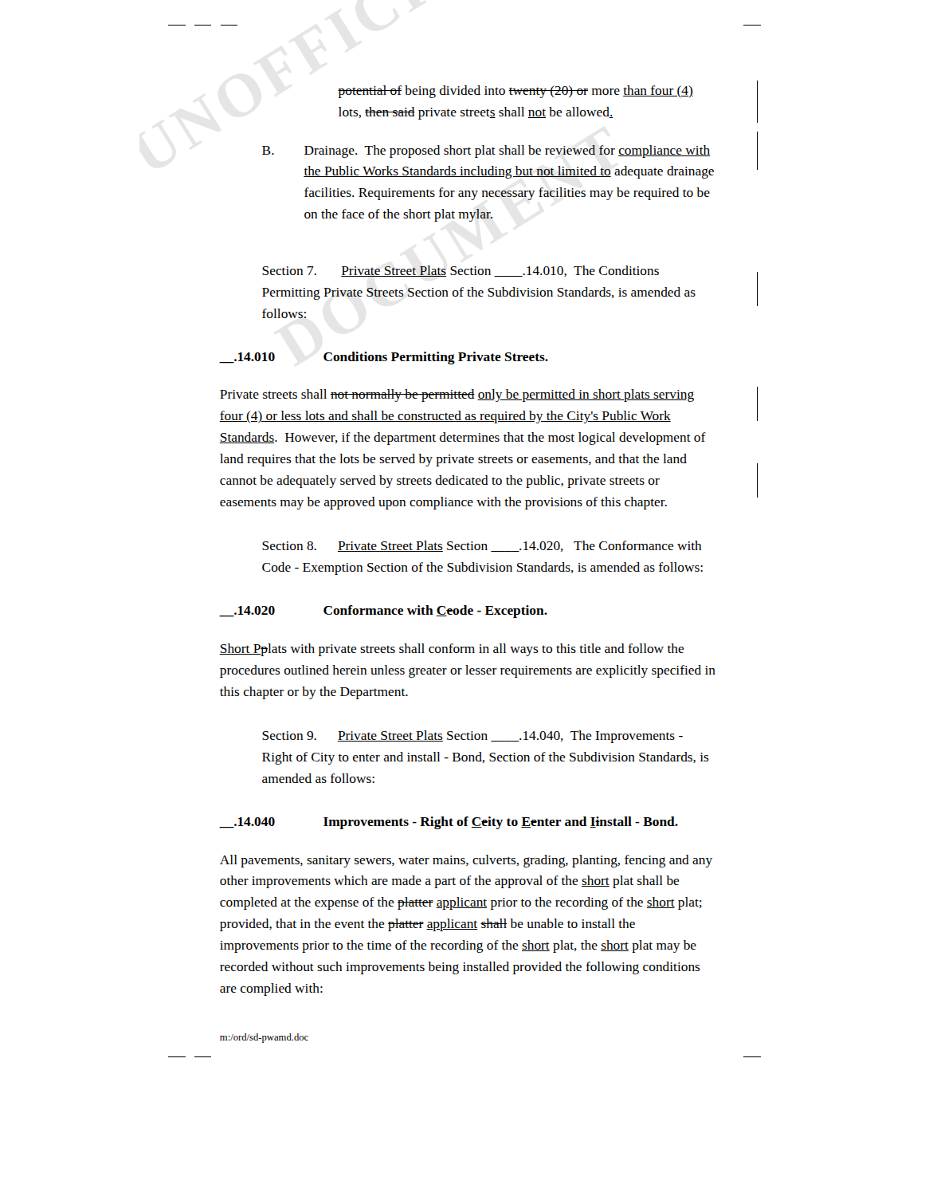UNOFFICIAL DOCUMENT
potential of being divided into twenty (20) or more than four (4) lots, then said private streets shall not be allowed.
B.
Drainage. The proposed short plat shall be reviewed for compliance with the Public Works Standards including but not limited to adequate drainage facilities. Requirements for any necessary facilities may be required to be on the face of the short plat mylar.
Section 7. Private Street Plats Section ____.14.010, The Conditions Permitting Private Streets Section of the Subdivision Standards, is amended as follows:
__.14.010 Conditions Permitting Private Streets.
Private streets shall not normally be permitted only be permitted in short plats serving four (4) or less lots and shall be constructed as required by the City's Public Work Standards. However, if the department determines that the most logical development of land requires that the lots be served by private streets or easements, and that the land cannot be adequately served by streets dedicated to the public, private streets or easements may be approved upon compliance with the provisions of this chapter.
Section 8. Private Street Plats Section ____.14.020, The Conformance with Code - Exemption Section of the Subdivision Standards, is amended as follows:
__.14.020 Conformance with Ceode - Exception.
Short P plats with private streets shall conform in all ways to this title and follow the procedures outlined herein unless greater or lesser requirements are explicitly specified in this chapter or by the Department.
Section 9. Private Street Plats Section ____.14.040, The Improvements - Right of City to enter and install - Bond, Section of the Subdivision Standards, is amended as follows:
__.14.040 Improvements - Right of Ceity to Eenter and Iinstall - Bond.
All pavements, sanitary sewers, water mains, culverts, grading, planting, fencing and any other improvements which are made a part of the approval of the short plat shall be completed at the expense of the platter applicant prior to the recording of the short plat; provided, that in the event the platter applicant shall be unable to install the improvements prior to the time of the recording of the short plat, the short plat may be recorded without such improvements being installed provided the following conditions are complied with:
m:/ord/sd-pwamd.doc